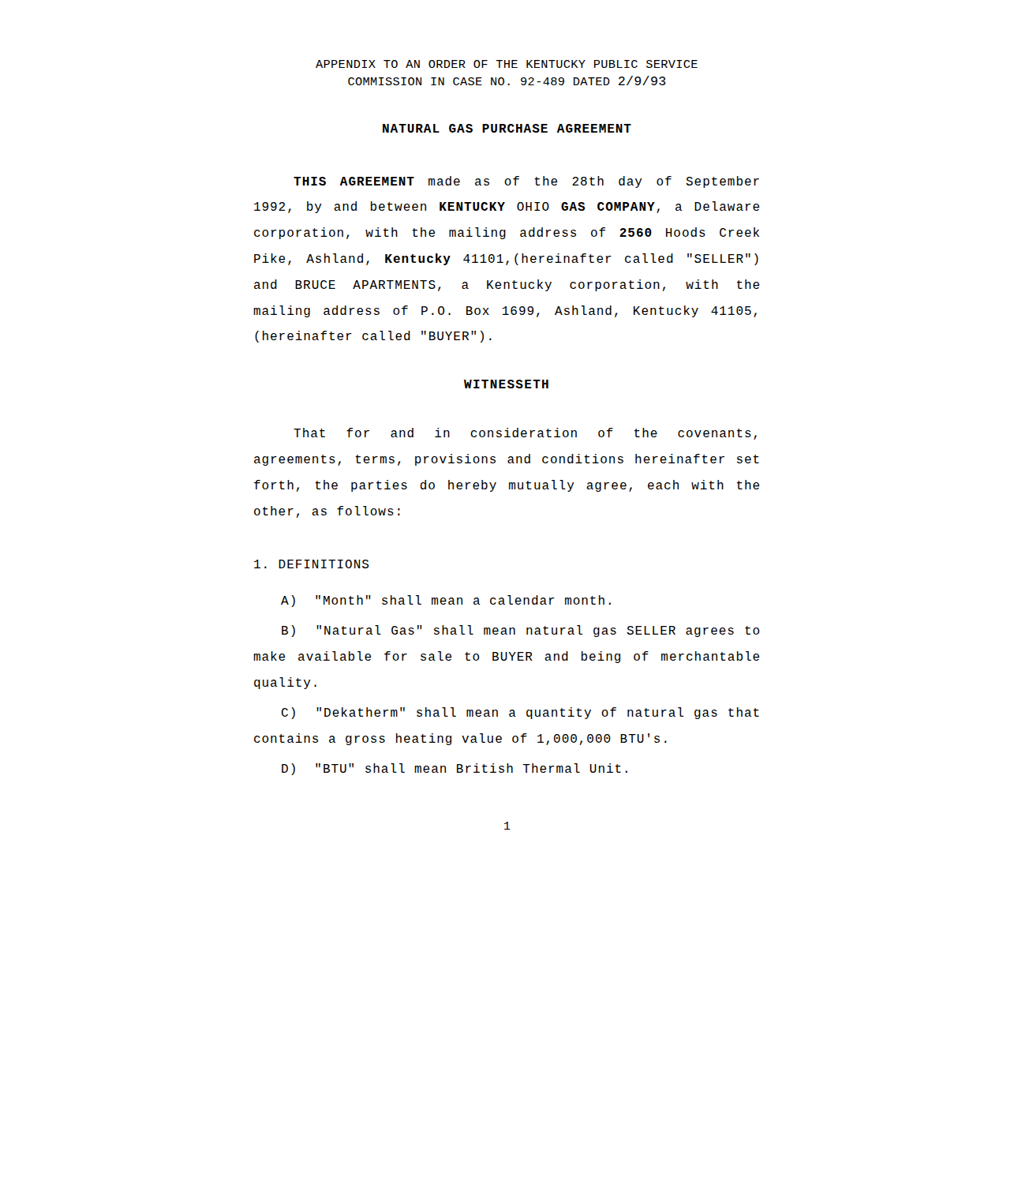APPENDIX TO AN ORDER OF THE KENTUCKY PUBLIC SERVICE
COMMISSION IN CASE NO. 92-489 DATED 2/9/93
NATURAL GAS PURCHASE AGREEMENT
THIS AGREEMENT made as of the 28th day of September 1992, by and between KENTUCKY OHIO GAS COMPANY, a Delaware corporation, with the mailing address of 2560 Hoods Creek Pike, Ashland, Kentucky 41101,(hereinafter called "SELLER") and BRUCE APARTMENTS, a Kentucky corporation, with the mailing address of P.O. Box 1699, Ashland, Kentucky 41105, (hereinafter called "BUYER").
WITNESSETH
That for and in consideration of the covenants, agreements, terms, provisions and conditions hereinafter set forth, the parties do hereby mutually agree, each with the other, as follows:
1. DEFINITIONS
A) "Month" shall mean a calendar month.
B) "Natural Gas" shall mean natural gas SELLER agrees to make available for sale to BUYER and being of merchantable quality.
C) "Dekatherm" shall mean a quantity of natural gas that contains a gross heating value of 1,000,000 BTU's.
D) "BTU" shall mean British Thermal Unit.
1